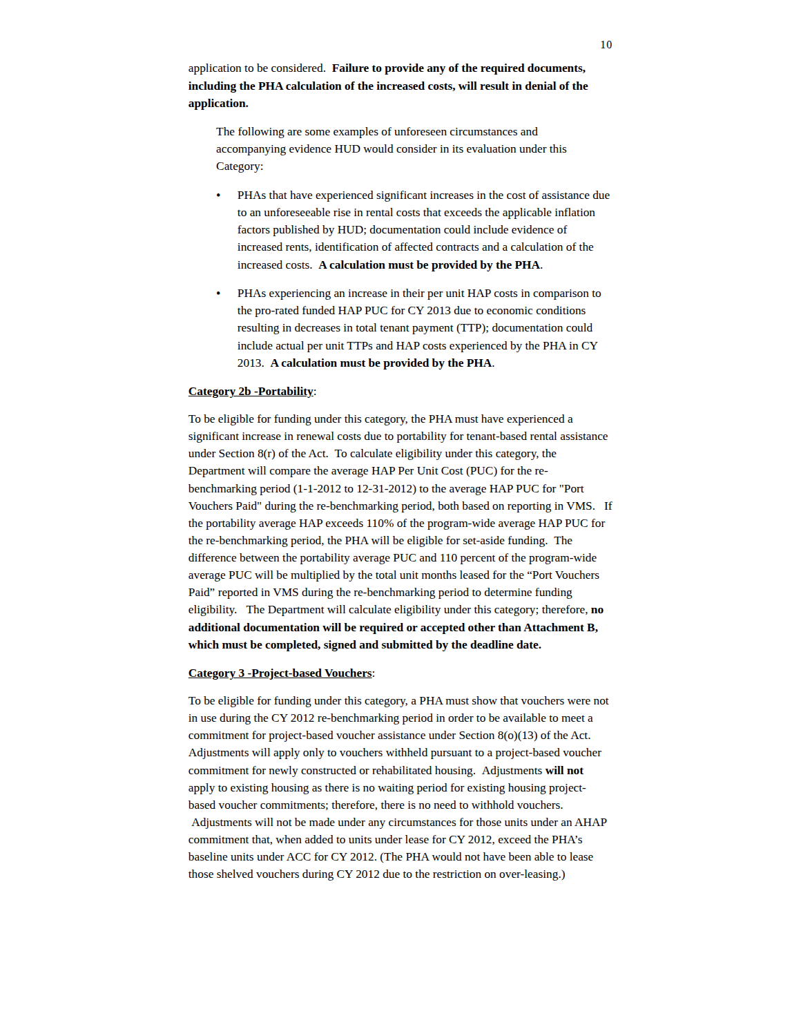10
application to be considered. Failure to provide any of the required documents, including the PHA calculation of the increased costs, will result in denial of the application.
The following are some examples of unforeseen circumstances and accompanying evidence HUD would consider in its evaluation under this Category:
PHAs that have experienced significant increases in the cost of assistance due to an unforeseeable rise in rental costs that exceeds the applicable inflation factors published by HUD; documentation could include evidence of increased rents, identification of affected contracts and a calculation of the increased costs. A calculation must be provided by the PHA.
PHAs experiencing an increase in their per unit HAP costs in comparison to the pro-rated funded HAP PUC for CY 2013 due to economic conditions resulting in decreases in total tenant payment (TTP); documentation could include actual per unit TTPs and HAP costs experienced by the PHA in CY 2013. A calculation must be provided by the PHA.
Category 2b -Portability
:
To be eligible for funding under this category, the PHA must have experienced a significant increase in renewal costs due to portability for tenant-based rental assistance under Section 8(r) of the Act. To calculate eligibility under this category, the Department will compare the average HAP Per Unit Cost (PUC) for the re-benchmarking period (1-1-2012 to 12-31-2012) to the average HAP PUC for "Port Vouchers Paid" during the re-benchmarking period, both based on reporting in VMS. If the portability average HAP exceeds 110% of the program-wide average HAP PUC for the re-benchmarking period, the PHA will be eligible for set-aside funding. The difference between the portability average PUC and 110 percent of the program-wide average PUC will be multiplied by the total unit months leased for the “Port Vouchers Paid” reported in VMS during the re-benchmarking period to determine funding eligibility. The Department will calculate eligibility under this category; therefore, no additional documentation will be required or accepted other than Attachment B, which must be completed, signed and submitted by the deadline date.
Category 3 -Project-based Vouchers
:
To be eligible for funding under this category, a PHA must show that vouchers were not in use during the CY 2012 re-benchmarking period in order to be available to meet a commitment for project-based voucher assistance under Section 8(o)(13) of the Act. Adjustments will apply only to vouchers withheld pursuant to a project-based voucher commitment for newly constructed or rehabilitated housing. Adjustments will not apply to existing housing as there is no waiting period for existing housing project-based voucher commitments; therefore, there is no need to withhold vouchers. Adjustments will not be made under any circumstances for those units under an AHAP commitment that, when added to units under lease for CY 2012, exceed the PHA’s baseline units under ACC for CY 2012. (The PHA would not have been able to lease those shelved vouchers during CY 2012 due to the restriction on over-leasing.)